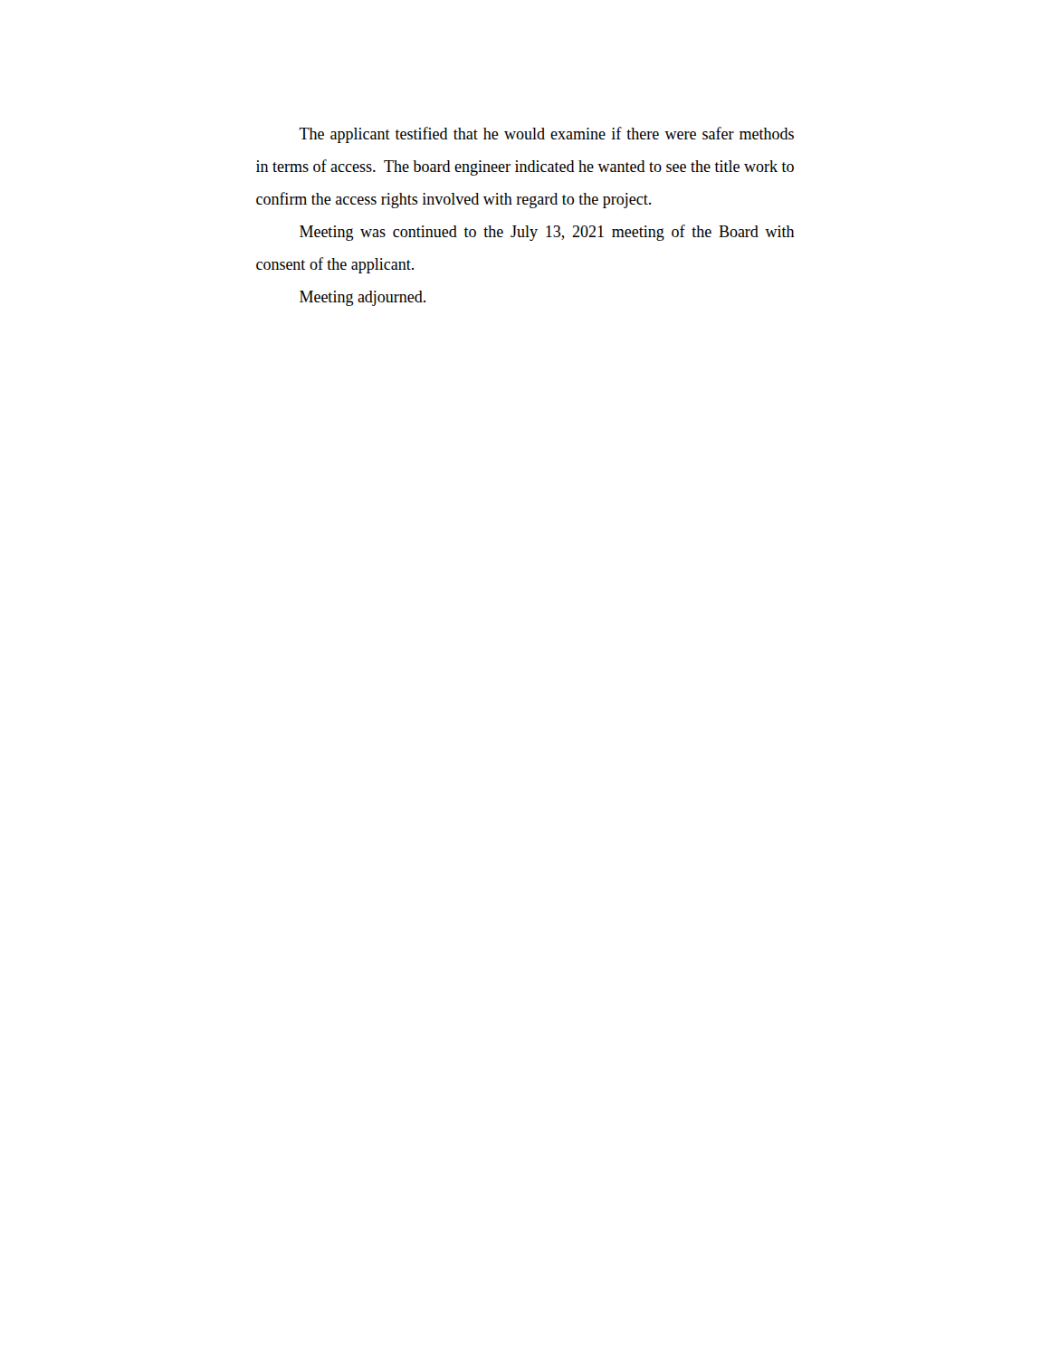The applicant testified that he would examine if there were safer methods in terms of access. The board engineer indicated he wanted to see the title work to confirm the access rights involved with regard to the project.
Meeting was continued to the July 13, 2021 meeting of the Board with consent of the applicant.
Meeting adjourned.